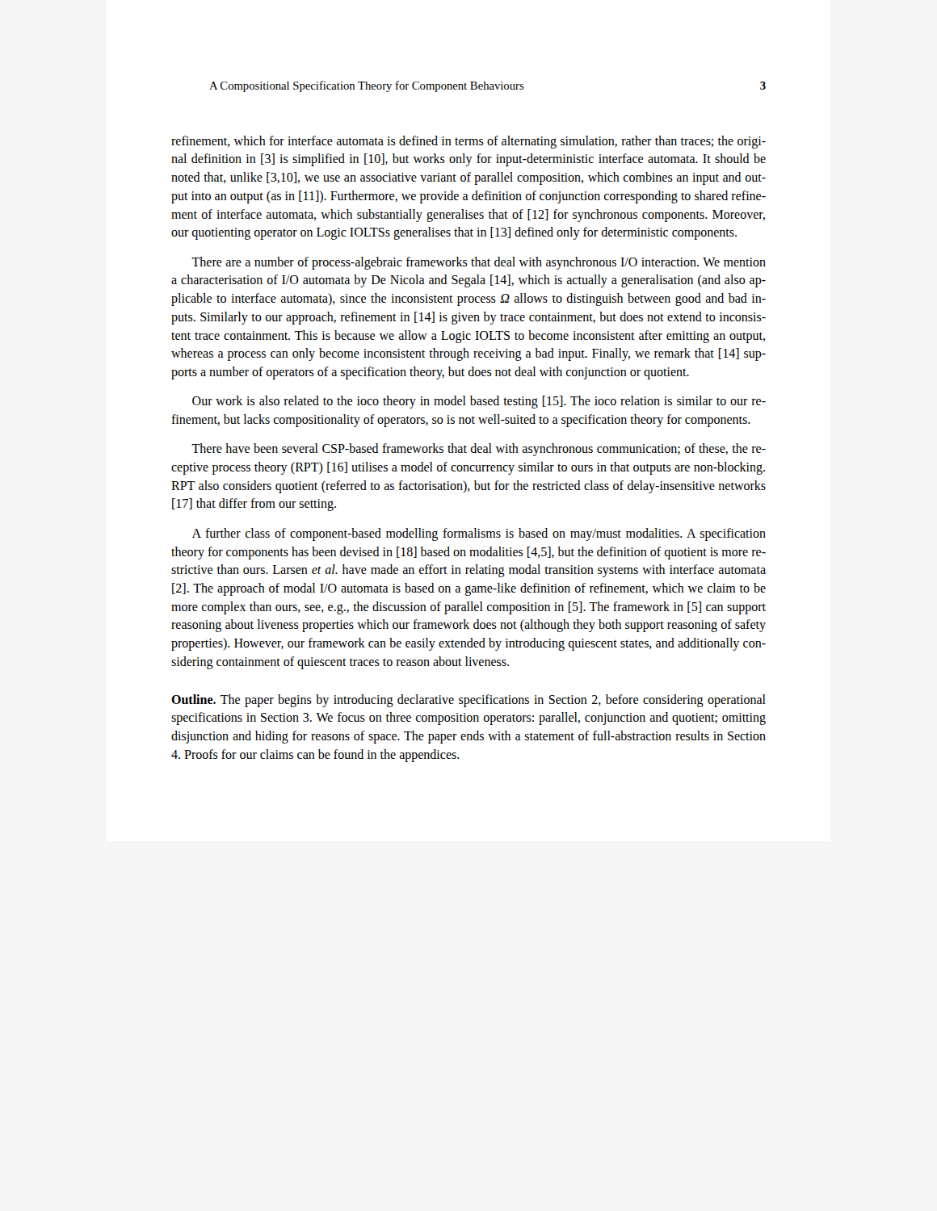A Compositional Specification Theory for Component Behaviours 3
refinement, which for interface automata is defined in terms of alternating simulation, rather than traces; the original definition in [3] is simplified in [10], but works only for input-deterministic interface automata. It should be noted that, unlike [3,10], we use an associative variant of parallel composition, which combines an input and output into an output (as in [11]). Furthermore, we provide a definition of conjunction corresponding to shared refinement of interface automata, which substantially generalises that of [12] for synchronous components. Moreover, our quotienting operator on Logic IOLTSs generalises that in [13] defined only for deterministic components.
There are a number of process-algebraic frameworks that deal with asynchronous I/O interaction. We mention a characterisation of I/O automata by De Nicola and Segala [14], which is actually a generalisation (and also applicable to interface automata), since the inconsistent process Ω allows to distinguish between good and bad inputs. Similarly to our approach, refinement in [14] is given by trace containment, but does not extend to inconsistent trace containment. This is because we allow a Logic IOLTS to become inconsistent after emitting an output, whereas a process can only become inconsistent through receiving a bad input. Finally, we remark that [14] supports a number of operators of a specification theory, but does not deal with conjunction or quotient.
Our work is also related to the ioco theory in model based testing [15]. The ioco relation is similar to our refinement, but lacks compositionality of operators, so is not well-suited to a specification theory for components.
There have been several CSP-based frameworks that deal with asynchronous communication; of these, the receptive process theory (RPT) [16] utilises a model of concurrency similar to ours in that outputs are non-blocking. RPT also considers quotient (referred to as factorisation), but for the restricted class of delay-insensitive networks [17] that differ from our setting.
A further class of component-based modelling formalisms is based on may/must modalities. A specification theory for components has been devised in [18] based on modalities [4,5], but the definition of quotient is more restrictive than ours. Larsen et al. have made an effort in relating modal transition systems with interface automata [2]. The approach of modal I/O automata is based on a game-like definition of refinement, which we claim to be more complex than ours, see, e.g., the discussion of parallel composition in [5]. The framework in [5] can support reasoning about liveness properties which our framework does not (although they both support reasoning of safety properties). However, our framework can be easily extended by introducing quiescent states, and additionally considering containment of quiescent traces to reason about liveness.
Outline. The paper begins by introducing declarative specifications in Section 2, before considering operational specifications in Section 3. We focus on three composition operators: parallel, conjunction and quotient; omitting disjunction and hiding for reasons of space. The paper ends with a statement of full-abstraction results in Section 4. Proofs for our claims can be found in the appendices.